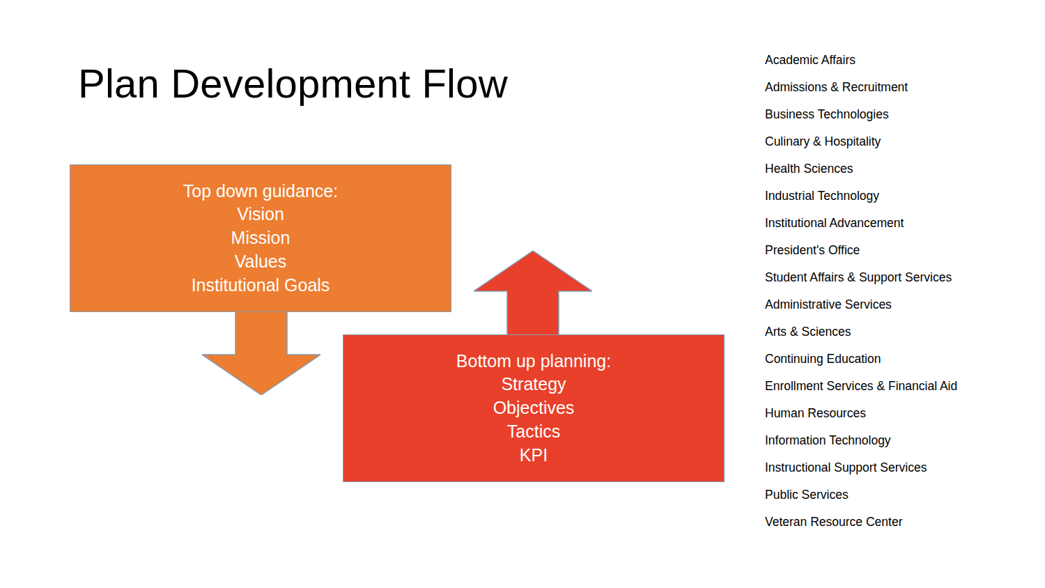Plan Development Flow
Top down guidance:
Vision
Mission
Values
Institutional Goals
Bottom up planning:
Strategy
Objectives
Tactics
KPI
Academic Affairs
Admissions & Recruitment
Business Technologies
Culinary & Hospitality
Health Sciences
Industrial Technology
Institutional Advancement
President's Office
Student Affairs & Support Services
Administrative Services
Arts & Sciences
Continuing Education
Enrollment Services & Financial Aid
Human Resources
Information Technology
Instructional Support Services
Public Services
Veteran Resource Center